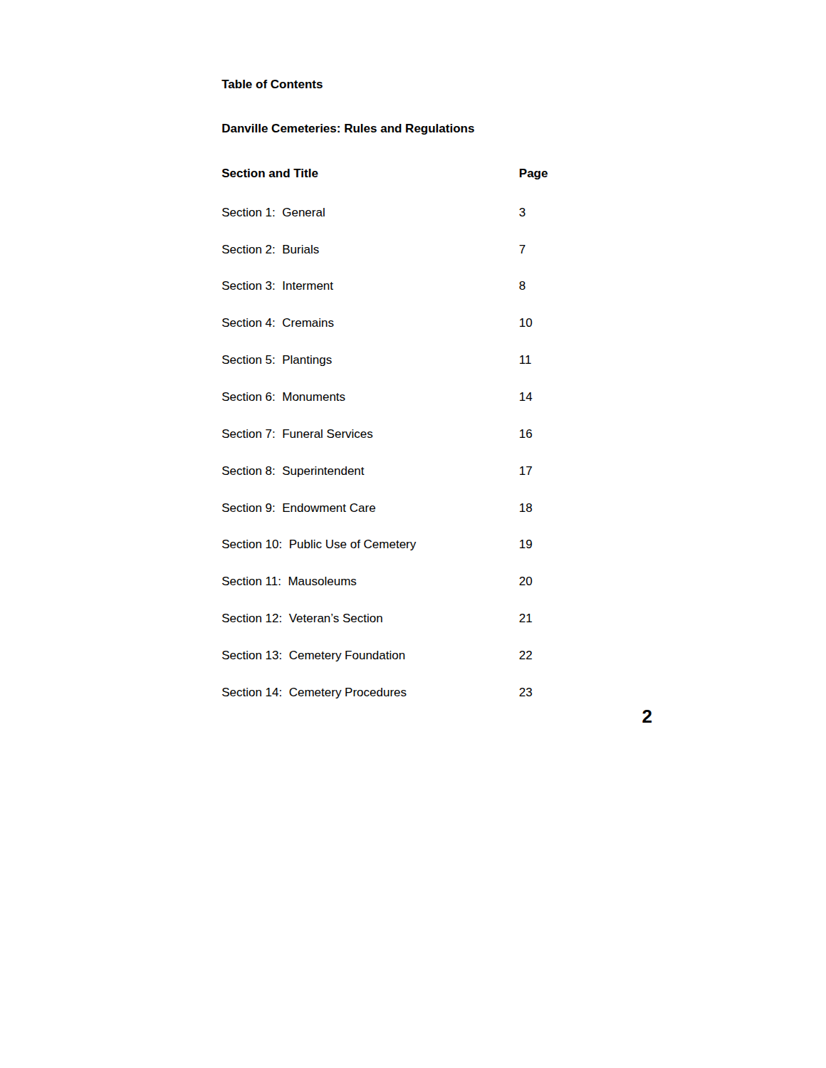Table of Contents
Danville Cemeteries: Rules and Regulations
| Section and Title | Page |
| --- | --- |
| Section 1: General | 3 |
| Section 2: Burials | 7 |
| Section 3: Interment | 8 |
| Section 4: Cremains | 10 |
| Section 5: Plantings | 11 |
| Section 6: Monuments | 14 |
| Section 7: Funeral Services | 16 |
| Section 8: Superintendent | 17 |
| Section 9: Endowment Care | 18 |
| Section 10: Public Use of Cemetery | 19 |
| Section 11: Mausoleums | 20 |
| Section 12: Veteran’s Section | 21 |
| Section 13: Cemetery Foundation | 22 |
| Section 14: Cemetery Procedures | 23 |
2